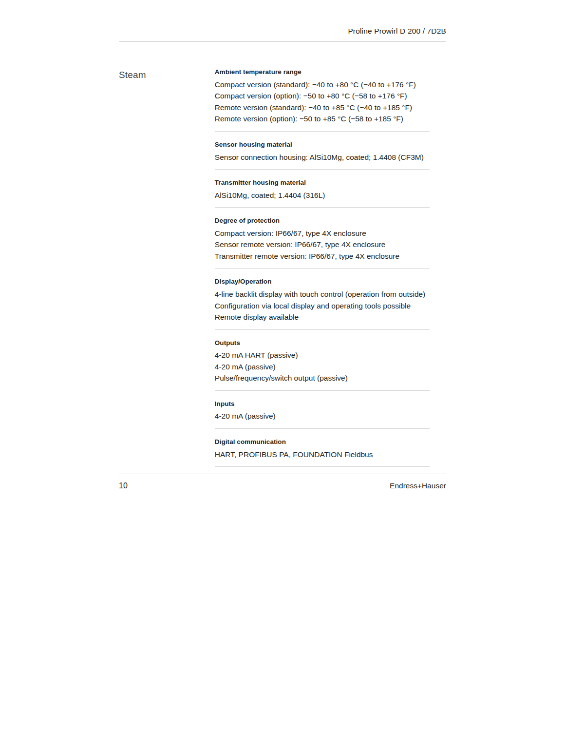Proline Prowirl D 200 / 7D2B
Steam
Ambient temperature range
Compact version (standard): −40 to +80 °C (−40 to +176 °F)
Compact version (option): −50 to +80 °C (−58 to +176 °F)
Remote version (standard): −40 to +85 °C (−40 to +185 °F)
Remote version (option): −50 to +85 °C (−58 to +185 °F)
Sensor housing material
Sensor connection housing: AlSi10Mg, coated; 1.4408 (CF3M)
Transmitter housing material
AlSi10Mg, coated; 1.4404 (316L)
Degree of protection
Compact version: IP66/67, type 4X enclosure
Sensor remote version: IP66/67, type 4X enclosure
Transmitter remote version: IP66/67, type 4X enclosure
Display/Operation
4‑line backlit display with touch control (operation from outside)
Configuration via local display and operating tools possible
Remote display available
Outputs
4‑20 mA HART (passive)
4‑20 mA (passive)
Pulse/frequency/switch output (passive)
Inputs
4‑20 mA (passive)
Digital communication
HART, PROFIBUS PA, FOUNDATION Fieldbus
10 Endress+Hauser